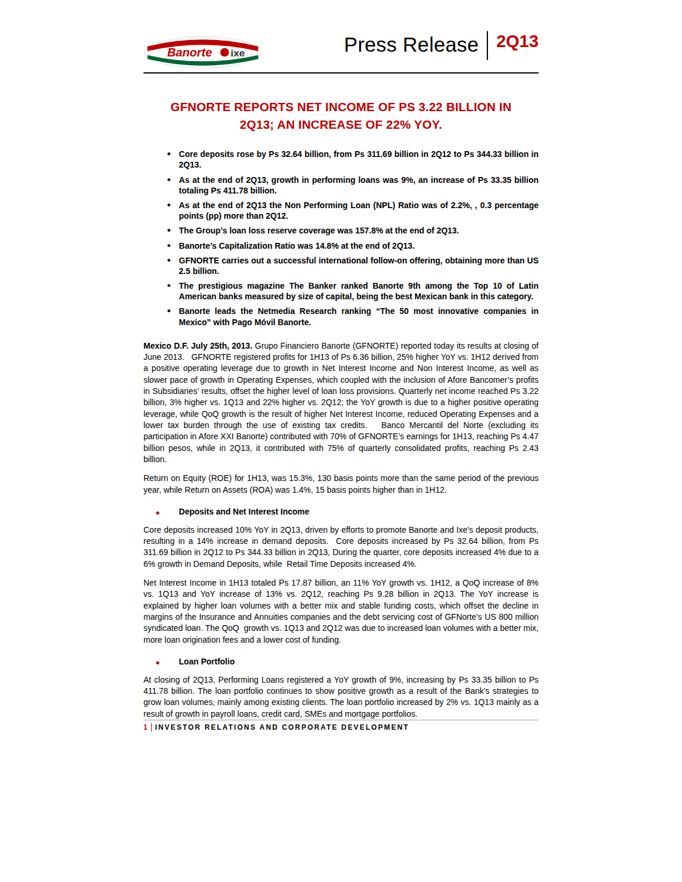Press Release
2Q13
GFNORTE REPORTS NET INCOME OF PS 3.22 BILLION IN
2Q13; AN INCREASE OF 22% YOY.
Core deposits rose by Ps 32.64 billion, from Ps 311.69 billion in 2Q12 to Ps 344.33 billion in 2Q13.
As at the end of 2Q13, growth in performing loans was 9%, an increase of Ps 33.35 billion totaling Ps 411.78 billion.
As at the end of 2Q13 the Non Performing Loan (NPL) Ratio was of 2.2%, , 0.3 percentage points (pp) more than 2Q12.
The Group’s loan loss reserve coverage was 157.8% at the end of 2Q13.
Banorte’s Capitalization Ratio was 14.8% at the end of 2Q13.
GFNORTE carries out a successful international follow-on offering, obtaining more than US 2.5 billion.
The prestigious magazine The Banker ranked Banorte 9th among the Top 10 of Latin American banks measured by size of capital, being the best Mexican bank in this category.
Banorte leads the Netmedia Research ranking “The 50 most innovative companies in Mexico” with Pago Móvil Banorte.
Mexico D.F. July 25th, 2013. Grupo Financiero Banorte (GFNORTE) reported today its results at closing of June 2013. GFNORTE registered profits for 1H13 of Ps 6.36 billion, 25% higher YoY vs. 1H12 derived from a positive operating leverage due to growth in Net Interest Income and Non Interest Income, as well as slower pace of growth in Operating Expenses, which coupled with the inclusion of Afore Bancomer’s profits in Subsidiaries’ results, offset the higher level of loan loss provisions. Quarterly net income reached Ps 3.22 billion, 3% higher vs. 1Q13 and 22% higher vs. 2Q12; the YoY growth is due to a higher positive operating leverage, while QoQ growth is the result of higher Net Interest Income, reduced Operating Expenses and a lower tax burden through the use of existing tax credits. Banco Mercantil del Norte (excluding its participation in Afore XXI Banorte) contributed with 70% of GFNORTE’s earnings for 1H13, reaching Ps 4.47 billion pesos, while in 2Q13, it contributed with 75% of quarterly consolidated profits, reaching Ps 2.43 billion.
Return on Equity (ROE) for 1H13, was 15.3%, 130 basis points more than the same period of the previous year, while Return on Assets (ROA) was 1.4%, 15 basis points higher than in 1H12.
Deposits and Net Interest Income
Core deposits increased 10% YoY in 2Q13, driven by efforts to promote Banorte and Ixe's deposit products, resulting in a 14% increase in demand deposits. Core deposits increased by Ps 32.64 billion, from Ps 311.69 billion in 2Q12 to Ps 344.33 billion in 2Q13, During the quarter, core deposits increased 4% due to a 6% growth in Demand Deposits, while Retail Time Deposits increased 4%.
Net Interest Income in 1H13 totaled Ps 17.87 billion, an 11% YoY growth vs. 1H12, a QoQ increase of 8% vs. 1Q13 and YoY increase of 13% vs. 2Q12, reaching Ps 9.28 billion in 2Q13. The YoY increase is explained by higher loan volumes with a better mix and stable funding costs, which offset the decline in margins of the Insurance and Annuities companies and the debt servicing cost of GFNorte's US 800 million syndicated loan. The QoQ growth vs. 1Q13 and 2Q12 was due to increased loan volumes with a better mix, more loan origination fees and a lower cost of funding.
Loan Portfolio
At closing of 2Q13, Performing Loans registered a YoY growth of 9%, increasing by Ps 33.35 billion to Ps 411.78 billion. The loan portfolio continues to show positive growth as a result of the Bank's strategies to grow loan volumes, mainly among existing clients. The loan portfolio increased by 2% vs. 1Q13 mainly as a result of growth in payroll loans, credit card, SMEs and mortgage portfolios.
1 INVESTOR RELATIONS AND CORPORATE DEVELOPMENT